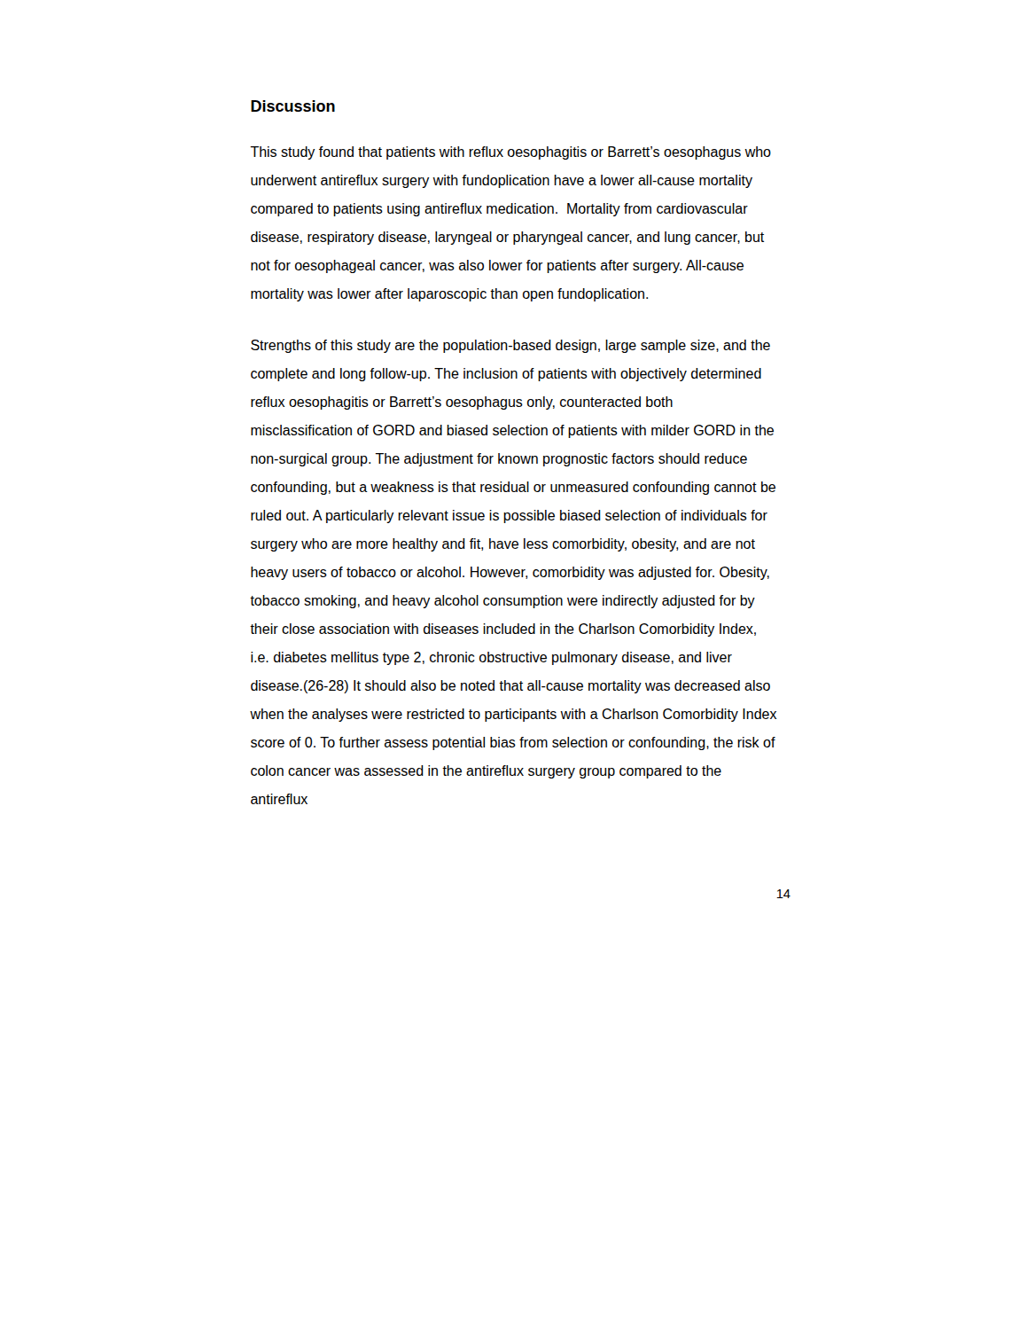Discussion
This study found that patients with reflux oesophagitis or Barrett’s oesophagus who underwent antireflux surgery with fundoplication have a lower all-cause mortality compared to patients using antireflux medication. Mortality from cardiovascular disease, respiratory disease, laryngeal or pharyngeal cancer, and lung cancer, but not for oesophageal cancer, was also lower for patients after surgery. All-cause mortality was lower after laparoscopic than open fundoplication.
Strengths of this study are the population-based design, large sample size, and the complete and long follow-up. The inclusion of patients with objectively determined reflux oesophagitis or Barrett’s oesophagus only, counteracted both misclassification of GORD and biased selection of patients with milder GORD in the non-surgical group. The adjustment for known prognostic factors should reduce confounding, but a weakness is that residual or unmeasured confounding cannot be ruled out. A particularly relevant issue is possible biased selection of individuals for surgery who are more healthy and fit, have less comorbidity, obesity, and are not heavy users of tobacco or alcohol. However, comorbidity was adjusted for. Obesity, tobacco smoking, and heavy alcohol consumption were indirectly adjusted for by their close association with diseases included in the Charlson Comorbidity Index, i.e. diabetes mellitus type 2, chronic obstructive pulmonary disease, and liver disease.(26-28) It should also be noted that all-cause mortality was decreased also when the analyses were restricted to participants with a Charlson Comorbidity Index score of 0. To further assess potential bias from selection or confounding, the risk of colon cancer was assessed in the antireflux surgery group compared to the antireflux
14